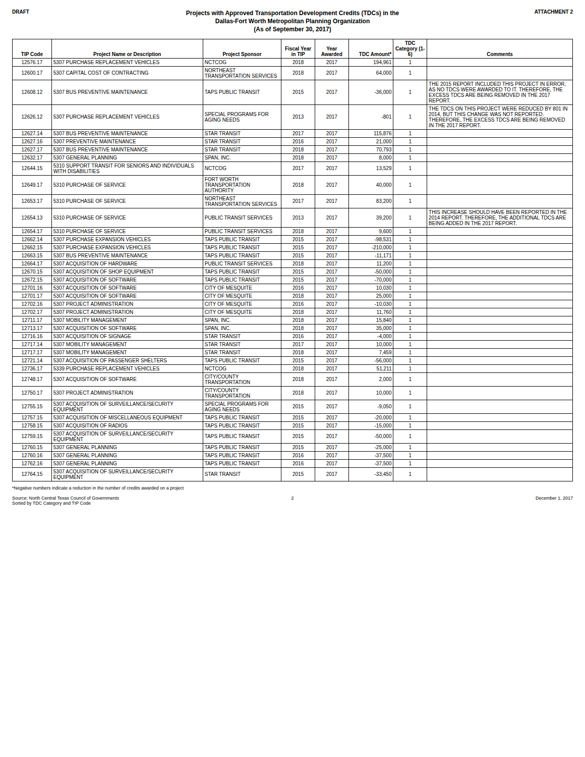DRAFT
ATTACHMENT 2
Projects with Approved Transportation Development Credits (TDCs) in the
Dallas-Fort Worth Metropolitan Planning Organization
(As of September 30, 2017)
| TIP Code | Project Name or Description | Project Sponsor | Fiscal Year in TIP | Year Awarded | TDC Amount* | TDC Category (1-6) | Comments |
| --- | --- | --- | --- | --- | --- | --- | --- |
| 12576.17 | 5307 PURCHASE REPLACEMENT VEHICLES | NCTCOG | 2018 | 2017 | 194,961 | 1 | |
| 12600.17 | 5307 CAPITAL COST OF CONTRACTING | NORTHEAST TRANSPORTATION SERVICES | 2018 | 2017 | 64,000 | 1 | |
| 12608.12 | 5307 BUS PREVENTIVE MAINTENANCE | TAPS PUBLIC TRANSIT | 2015 | 2017 | -36,000 | 1 | THE 2015 REPORT INCLUDED THIS PROJECT IN ERROR, AS NO TDCS WERE AWARDED TO IT. THEREFORE, THE EXCESS TDCS ARE BEING REMOVED IN THE 2017 REPORT. |
| 12626.12 | 5307 PURCHASE REPLACEMENT VEHICLES | SPECIAL PROGRAMS FOR AGING NEEDS | 2013 | 2017 | -801 | 1 | THE TDCS ON THIS PROJECT WERE REDUCED BY 801 IN 2014, BUT THIS CHANGE WAS NOT REPORTED. THEREFORE, THE EXCESS TDCS ARE BEING REMOVED IN THE 2017 REPORT. |
| 12627.14 | 5307 BUS PREVENTIVE MAINTENANCE | STAR TRANSIT | 2017 | 2017 | 115,876 | 1 | |
| 12627.16 | 5307 PREVENTIVE MAINTENANCE | STAR TRANSIT | 2016 | 2017 | 21,000 | 1 | |
| 12627.17 | 5307 BUS PREVENTIVE MAINTENANCE | STAR TRANSIT | 2018 | 2017 | 70,793 | 1 | |
| 12632.17 | 5307 GENERAL PLANNING | SPAN, INC. | 2018 | 2017 | 8,000 | 1 | |
| 12644.15 | 5310 SUPPORT TRANSIT FOR SENIORS AND INDIVIDUALS WITH DISABILITIES | NCTCOG | 2017 | 2017 | 13,529 | 1 | |
| 12649.17 | 5310 PURCHASE OF SERVICE | FORT WORTH TRANSPORTATION AUTHORITY | 2018 | 2017 | 40,000 | 1 | |
| 12653.17 | 5310 PURCHASE OF SERVICE | NORTHEAST TRANSPORTATION SERVICES | 2017 | 2017 | 83,200 | 1 | |
| 12654.13 | 5310 PURCHASE OF SERVICE | PUBLIC TRANSIT SERVICES | 2013 | 2017 | 39,200 | 1 | THIS INCREASE SHOULD HAVE BEEN REPORTED IN THE 2014 REPORT. THEREFORE, THE ADDITIONAL TDCS ARE BEING ADDED IN THE 2017 REPORT. |
| 12654.17 | 5310 PURCHASE OF SERVICE | PUBLIC TRANSIT SERVICES | 2018 | 2017 | 9,600 | 1 | |
| 12662.14 | 5307 PURCHASE EXPANSION VEHICLES | TAPS PUBLIC TRANSIT | 2015 | 2017 | -98,531 | 1 | |
| 12662.15 | 5307 PURCHASE EXPANSION VEHICLES | TAPS PUBLIC TRANSIT | 2015 | 2017 | -210,000 | 1 | |
| 12663.15 | 5307 BUS PREVENTIVE MAINTENANCE | TAPS PUBLIC TRANSIT | 2015 | 2017 | -11,171 | 1 | |
| 12664.17 | 5307 ACQUISITION OF HARDWARE | PUBLIC TRANSIT SERVICES | 2018 | 2017 | 11,200 | 1 | |
| 12670.15 | 5307 ACQUISITION OF SHOP EQUIPMENT | TAPS PUBLIC TRANSIT | 2015 | 2017 | -50,000 | 1 | |
| 12672.15 | 5307 ACQUISITION OF SOFTWARE | TAPS PUBLIC TRANSIT | 2015 | 2017 | -70,000 | 1 | |
| 12701.16 | 5307 ACQUISITION OF SOFTWARE | CITY OF MESQUITE | 2016 | 2017 | 10,030 | 1 | |
| 12701.17 | 5307 ACQUISITION OF SOFTWARE | CITY OF MESQUITE | 2018 | 2017 | 25,000 | 1 | |
| 12702.16 | 5307 PROJECT ADMINISTRATION | CITY OF MESQUITE | 2016 | 2017 | -10,030 | 1 | |
| 12702.17 | 5307 PROJECT ADMINISTRATION | CITY OF MESQUITE | 2018 | 2017 | 11,760 | 1 | |
| 12711.17 | 5307 MOBILITY MANAGEMENT | SPAN, INC. | 2018 | 2017 | 15,840 | 1 | |
| 12713.17 | 5307 ACQUISITION OF SOFTWARE | SPAN, INC. | 2018 | 2017 | 35,000 | 1 | |
| 12716.16 | 5307 ACQUISITION OF SIGNAGE | STAR TRANSIT | 2016 | 2017 | -4,000 | 1 | |
| 12717.14 | 5307 MOBILITY MANAGEMENT | STAR TRANSIT | 2017 | 2017 | 10,000 | 1 | |
| 12717.17 | 5307 MOBILITY MANAGEMENT | STAR TRANSIT | 2018 | 2017 | 7,459 | 1 | |
| 12721.14 | 5307 ACQUISITION OF PASSENGER SHELTERS | TAPS PUBLIC TRANSIT | 2015 | 2017 | -56,000 | 1 | |
| 12736.17 | 5339 PURCHASE REPLACEMENT VEHICLES | NCTCOG | 2018 | 2017 | 51,211 | 1 | |
| 12748.17 | 5307 ACQUISITION OF SOFTWARE | CITY/COUNTY TRANSPORTATION | 2018 | 2017 | 2,000 | 1 | |
| 12750.17 | 5307 PROJECT ADMINISTRATION | CITY/COUNTY TRANSPORTATION | 2018 | 2017 | 10,000 | 1 | |
| 12755.15 | 5307 ACQUISITION OF SURVEILLANCE/SECURITY EQUIPMENT | SPECIAL PROGRAMS FOR AGING NEEDS | 2015 | 2017 | -9,050 | 1 | |
| 12757.15 | 5307 ACQUISITION OF MISCELLANEOUS EQUIPMENT | TAPS PUBLIC TRANSIT | 2015 | 2017 | -20,000 | 1 | |
| 12758.15 | 5307 ACQUISITION OF RADIOS | TAPS PUBLIC TRANSIT | 2015 | 2017 | -15,000 | 1 | |
| 12759.15 | 5307 ACQUISITION OF SURVEILLANCE/SECURITY EQUIPMENT | TAPS PUBLIC TRANSIT | 2015 | 2017 | -50,000 | 1 | |
| 12760.15 | 5307 GENERAL PLANNING | TAPS PUBLIC TRANSIT | 2015 | 2017 | -25,000 | 1 | |
| 12760.16 | 5307 GENERAL PLANNING | TAPS PUBLIC TRANSIT | 2016 | 2017 | -37,500 | 1 | |
| 12762.16 | 5307 GENERAL PLANNING | TAPS PUBLIC TRANSIT | 2016 | 2017 | -37,500 | 1 | |
| 12764.15 | 5307 ACQUISITION OF SURVEILLANCE/SECURITY EQUIPMENT | STAR TRANSIT | 2015 | 2017 | -33,450 | 1 | |
*Negative numbers indicate a reduction in the number of credits awarded on a project
Source: North Central Texas Council of Governments
Sorted by TDC Category and TIP Code
2
December 1, 2017